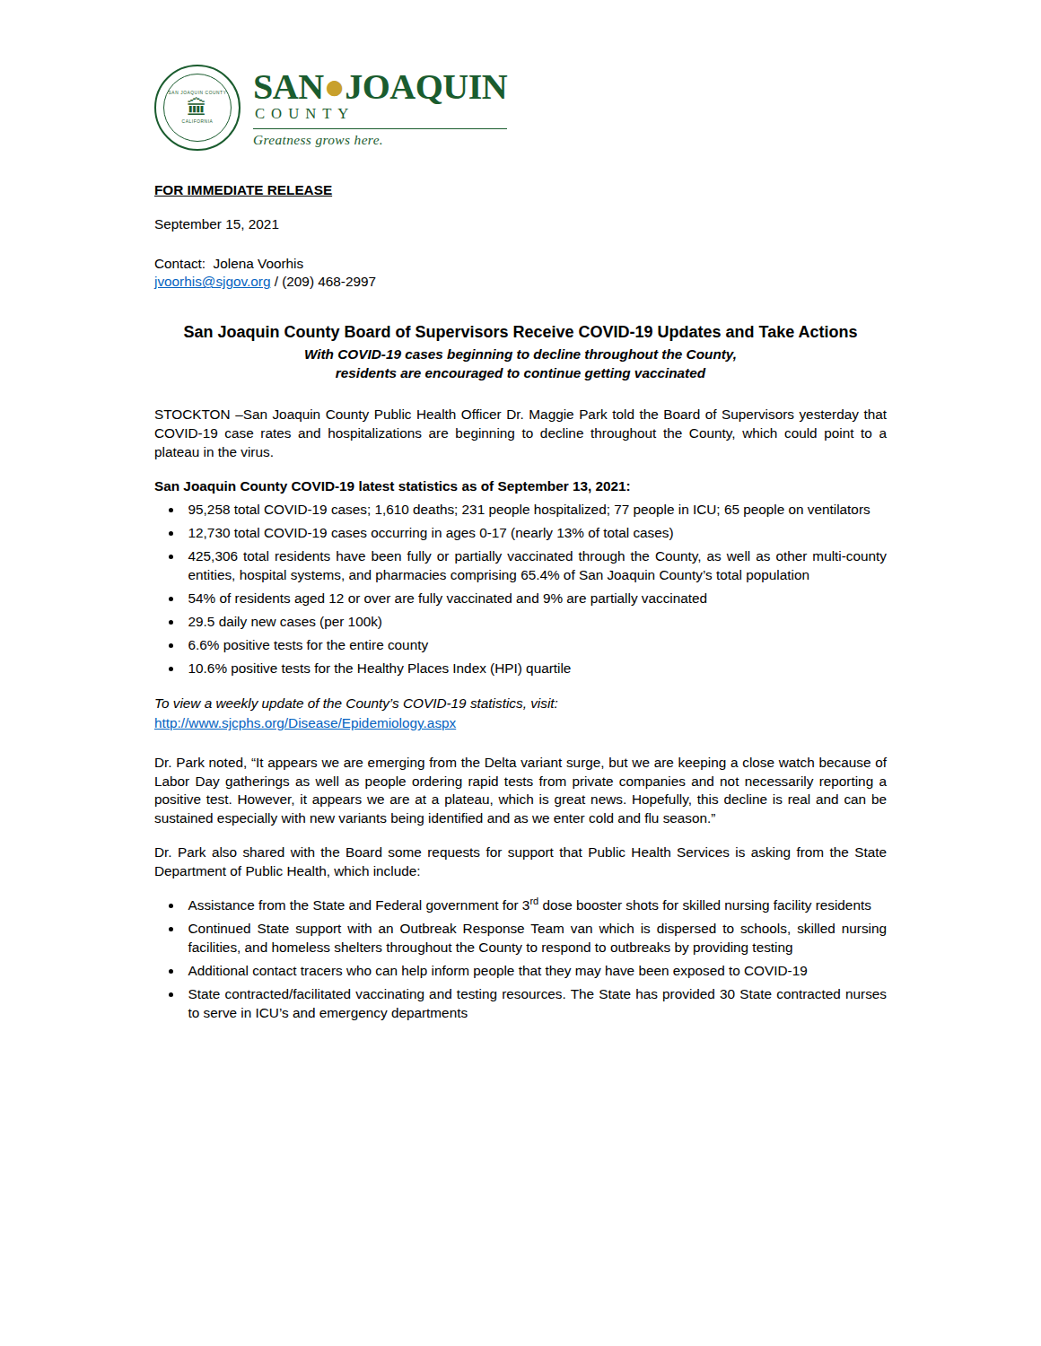SAN JOAQUIN COUNTY
🏛
CALIFORNIA
SAN●JOAQUIN
COUNTY
Greatness grows here.
FOR IMMEDIATE RELEASE
September 15, 2021
Contact: Jolena Voorhis
jvoorhis@sjgov.org / (209) 468-2997
San Joaquin County Board of Supervisors Receive COVID-19 Updates and Take Actions
With COVID-19 cases beginning to decline throughout the County,
residents are encouraged to continue getting vaccinated
STOCKTON –San Joaquin County Public Health Officer Dr. Maggie Park told the Board of Supervisors yesterday that COVID-19 case rates and hospitalizations are beginning to decline throughout the County, which could point to a plateau in the virus.
San Joaquin County COVID-19 latest statistics as of September 13, 2021:
95,258 total COVID-19 cases; 1,610 deaths; 231 people hospitalized; 77 people in ICU; 65 people on ventilators
12,730 total COVID-19 cases occurring in ages 0-17 (nearly 13% of total cases)
425,306 total residents have been fully or partially vaccinated through the County, as well as other multi-county entities, hospital systems, and pharmacies comprising 65.4% of San Joaquin County’s total population
54% of residents aged 12 or over are fully vaccinated and 9% are partially vaccinated
29.5 daily new cases (per 100k)
6.6% positive tests for the entire county
10.6% positive tests for the Healthy Places Index (HPI) quartile
To view a weekly update of the County’s COVID-19 statistics, visit:
http://www.sjcphs.org/Disease/Epidemiology.aspx
Dr. Park noted, “It appears we are emerging from the Delta variant surge, but we are keeping a close watch because of Labor Day gatherings as well as people ordering rapid tests from private companies and not necessarily reporting a positive test. However, it appears we are at a plateau, which is great news. Hopefully, this decline is real and can be sustained especially with new variants being identified and as we enter cold and flu season.”
Dr. Park also shared with the Board some requests for support that Public Health Services is asking from the State Department of Public Health, which include:
Assistance from the State and Federal government for 3rd dose booster shots for skilled nursing facility residents
Continued State support with an Outbreak Response Team van which is dispersed to schools, skilled nursing facilities, and homeless shelters throughout the County to respond to outbreaks by providing testing
Additional contact tracers who can help inform people that they may have been exposed to COVID-19
State contracted/facilitated vaccinating and testing resources. The State has provided 30 State contracted nurses to serve in ICU’s and emergency departments